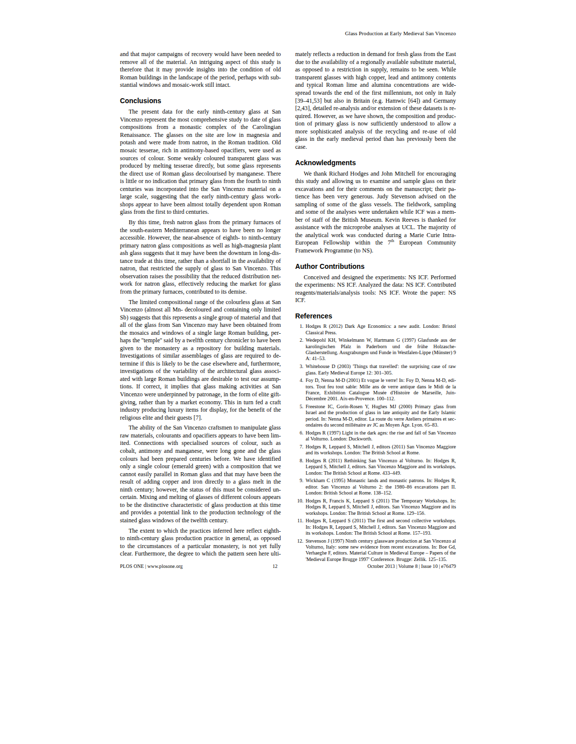Glass Production at Early Medieval San Vincenzo
and that major campaigns of recovery would have been needed to remove all of the material. An intriguing aspect of this study is therefore that it may provide insights into the condition of old Roman buildings in the landscape of the period, perhaps with substantial windows and mosaic-work still intact.
Conclusions
The present data for the early ninth-century glass at San Vincenzo represent the most comprehensive study to date of glass compositions from a monastic complex of the Carolingian Renaissance. The glasses on the site are low in magnesia and potash and were made from natron, in the Roman tradition. Old mosaic tesserae, rich in antimony-based opacifiers, were used as sources of colour. Some weakly coloured transparent glass was produced by melting tesserae directly, but some glass represents the direct use of Roman glass decolourised by manganese. There is little or no indication that primary glass from the fourth to ninth centuries was incorporated into the San Vincenzo material on a large scale, suggesting that the early ninth-century glass workshops appear to have been almost totally dependent upon Roman glass from the first to third centuries.
By this time, fresh natron glass from the primary furnaces of the south-eastern Mediterranean appears to have been no longer accessible. However, the near-absence of eighth- to ninth-century primary natron glass compositions as well as high-magnesia plant ash glass suggests that it may have been the downturn in long-distance trade at this time, rather than a shortfall in the availability of natron, that restricted the supply of glass to San Vincenzo. This observation raises the possibility that the reduced distribution network for natron glass, effectively reducing the market for glass from the primary furnaces, contributed to its demise.
The limited compositional range of the colourless glass at San Vincenzo (almost all Mn- decoloured and containing only limited Sb) suggests that this represents a single group of material and that all of the glass from San Vincenzo may have been obtained from the mosaics and windows of a single large Roman building, perhaps the ''temple'' said by a twelfth century chronicler to have been given to the monastery as a repository for building materials. Investigations of similar assemblages of glass are required to determine if this is likely to be the case elsewhere and, furthermore, investigations of the variability of the architectural glass associated with large Roman buildings are desirable to test our assumptions. If correct, it implies that glass making activities at San Vincenzo were underpinned by patronage, in the form of elite gift-giving, rather than by a market economy. This in turn fed a craft industry producing luxury items for display, for the benefit of the religious elite and their guests [7].
The ability of the San Vincenzo craftsmen to manipulate glass raw materials, colourants and opacifiers appears to have been limited. Connections with specialised sources of colour, such as cobalt, antimony and manganese, were long gone and the glass colours had been prepared centuries before. We have identified only a single colour (emerald green) with a composition that we cannot easily parallel in Roman glass and that may have been the result of adding copper and iron directly to a glass melt in the ninth century; however, the status of this must be considered uncertain. Mixing and melting of glasses of different colours appears to be the distinctive characteristic of glass production at this time and provides a potential link to the production technology of the stained glass windows of the twelfth century.
The extent to which the practices inferred here reflect eighth- to ninth-century glass production practice in general, as opposed to the circumstances of a particular monastery, is not yet fully clear. Furthermore, the degree to which the pattern seen here ultimately reflects a reduction in demand for fresh glass from the East due to the availability of a regionally available substitute material, as opposed to a restriction in supply, remains to be seen. While transparent glasses with high copper, lead and antimony contents and typical Roman lime and alumina concentrations are widespread towards the end of the first millennium, not only in Italy [39–41,53] but also in Britain (e.g. Hamwic [64]) and Germany [2,43], detailed re-analysis and/or extension of these datasets is required. However, as we have shown, the composition and production of primary glass is now sufficiently understood to allow a more sophisticated analysis of the recycling and re-use of old glass in the early medieval period than has previously been the case.
Acknowledgments
We thank Richard Hodges and John Mitchell for encouraging this study and allowing us to examine and sample glass on their excavations and for their comments on the manuscript; their patience has been very generous. Judy Stevenson advised on the sampling of some of the glass vessels. The fieldwork, sampling and some of the analyses were undertaken while ICF was a member of staff of the British Museum. Kevin Reeves is thanked for assistance with the microprobe analyses at UCL. The majority of the analytical work was conducted during a Marie Curie Intra-European Fellowship within the 7th European Community Framework Programme (to NS).
Author Contributions
Conceived and designed the experiments: NS ICF. Performed the experiments: NS ICF. Analyzed the data: NS ICF. Contributed reagents/materials/analysis tools: NS ICF. Wrote the paper: NS ICF.
References
Hodges R (2012) Dark Age Economics: a new audit. London: Bristol Classical Press.
Wedepohl KH, Winkelmann W, Hartmann G (1997) Glasfunde aus der karolingischen Pfalz in Paderborn und die frühe Holzasche-Glasherstellung. Ausgrabungen und Funde in Westfalen-Lippe (Münster) 9 A: 41–53.
Whitehouse D (2003) 'Things that travelled': the surprising case of raw glass. Early Medieval Europe 12: 301–305.
Foy D, Nenna M-D (2001) Et vogue le verre! In: Foy D, Nenna M-D, editors. Tout feu tout sable: Mille ans de verre antique dans le Midi de la France, Exhibition Catalogue Musée d'Histoire de Marseille, Juin-Décembre 2001. Aix-en-Provence. 100–112.
Freestone IC, Gorin-Rosen Y, Hughes MJ (2000) Primary glass from Israel and the production of glass in late antiquity and the Early Islamic period. In: Nenna M-D, editor. La route du verre Ateliers primaires et secondaires du second millénaire av JC au Moyen Âge. Lyon. 65–83.
Hodges R (1997) Light in the dark ages: the rise and fall of San Vincenzo al Volturno. London: Duckworth.
Hodges R, Leppard S, Mitchell J, editors (2011) San Vincenzo Maggiore and its workshops. London: The British School at Rome.
Hodges R (2011) Rethinking San Vincenzo al Volturno. In: Hodges R, Leppard S, Mitchell J, editors. San Vincenzo Maggiore and its workshops. London: The British School at Rome. 433–449.
Wickham C (1995) Monastic lands and monastic patrons. In: Hodges R, editor. San Vincenzo al Volturno 2: the 1980–86 excavations part II. London: British School at Rome. 138–152.
Hodges R, Francis K, Leppard S (2011) The Temporary Workshops. In: Hodges R, Leppard S, Mitchell J, editors. San Vincenzo Maggiore and its workshops. London: The British School at Rome. 129–156.
Hodges R, Leppard S (2011) The first and second collective workshops. In: Hodges R, Leppard S, Mitchell J, editors. San Vincenzo Maggiore and its workshops. London: The British School at Rome. 157–193.
Stevenson J (1997) Ninth century glassware production at San Vincenzo al Volturno, Italy: some new evidence from recent excavations. In: Boe Gd, Verhaeghe F, editors. Material Culture in Medieval Europe – Papers of the 'Medieval Europe Brugge 1997' Conference. Brugge: Zellik. 125–135.
PLOS ONE | www.plosone.org
12
October 2013 | Volume 8 | Issue 10 | e76479